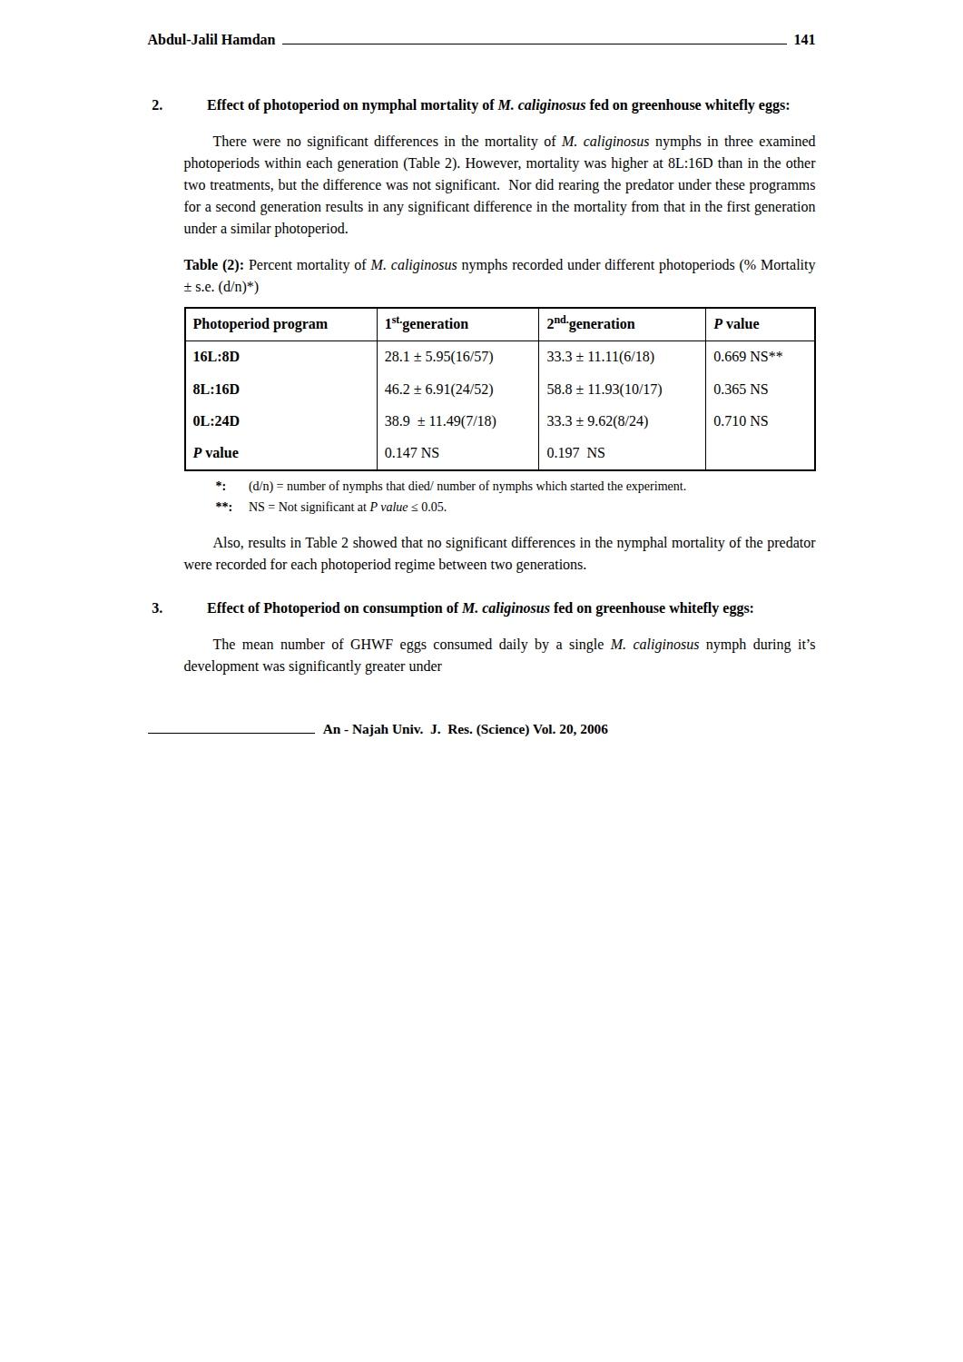Abdul-Jalil Hamdan 141
2. Effect of photoperiod on nymphal mortality of M. caliginosus fed on greenhouse whitefly eggs:
There were no significant differences in the mortality of M. caliginosus nymphs in three examined photoperiods within each generation (Table 2). However, mortality was higher at 8L:16D than in the other two treatments, but the difference was not significant. Nor did rearing the predator under these programms for a second generation results in any significant difference in the mortality from that in the first generation under a similar photoperiod.
Table (2): Percent mortality of M. caliginosus nymphs recorded under different photoperiods (% Mortality ± s.e. (d/n)*)
| Photoperiod program | 1 st. generation | 2 nd. generation | P value |
| --- | --- | --- | --- |
| 16L:8D | 28.1 ± 5.95(16/57) | 33.3 ± 11.11(6/18) | 0.669 NS** |
| 8L:16D | 46.2 ± 6.91(24/52) | 58.8 ± 11.93(10/17) | 0.365 NS |
| 0L:24D | 38.9 ± 11.49(7/18) | 33.3 ± 9.62(8/24) | 0.710 NS |
| P value | 0.147 NS | 0.197 NS | |
*: (d/n) = number of nymphs that died/ number of nymphs which started the experiment.
**: NS = Not significant at P value ≤ 0.05.
Also, results in Table 2 showed that no significant differences in the nymphal mortality of the predator were recorded for each photoperiod regime between two generations.
3. Effect of Photoperiod on consumption of M. caliginosus fed on greenhouse whitefly eggs:
The mean number of GHWF eggs consumed daily by a single M. caliginosus nymph during it’s development was significantly greater under
An - Najah Univ. J. Res. (Science) Vol. 20, 2006